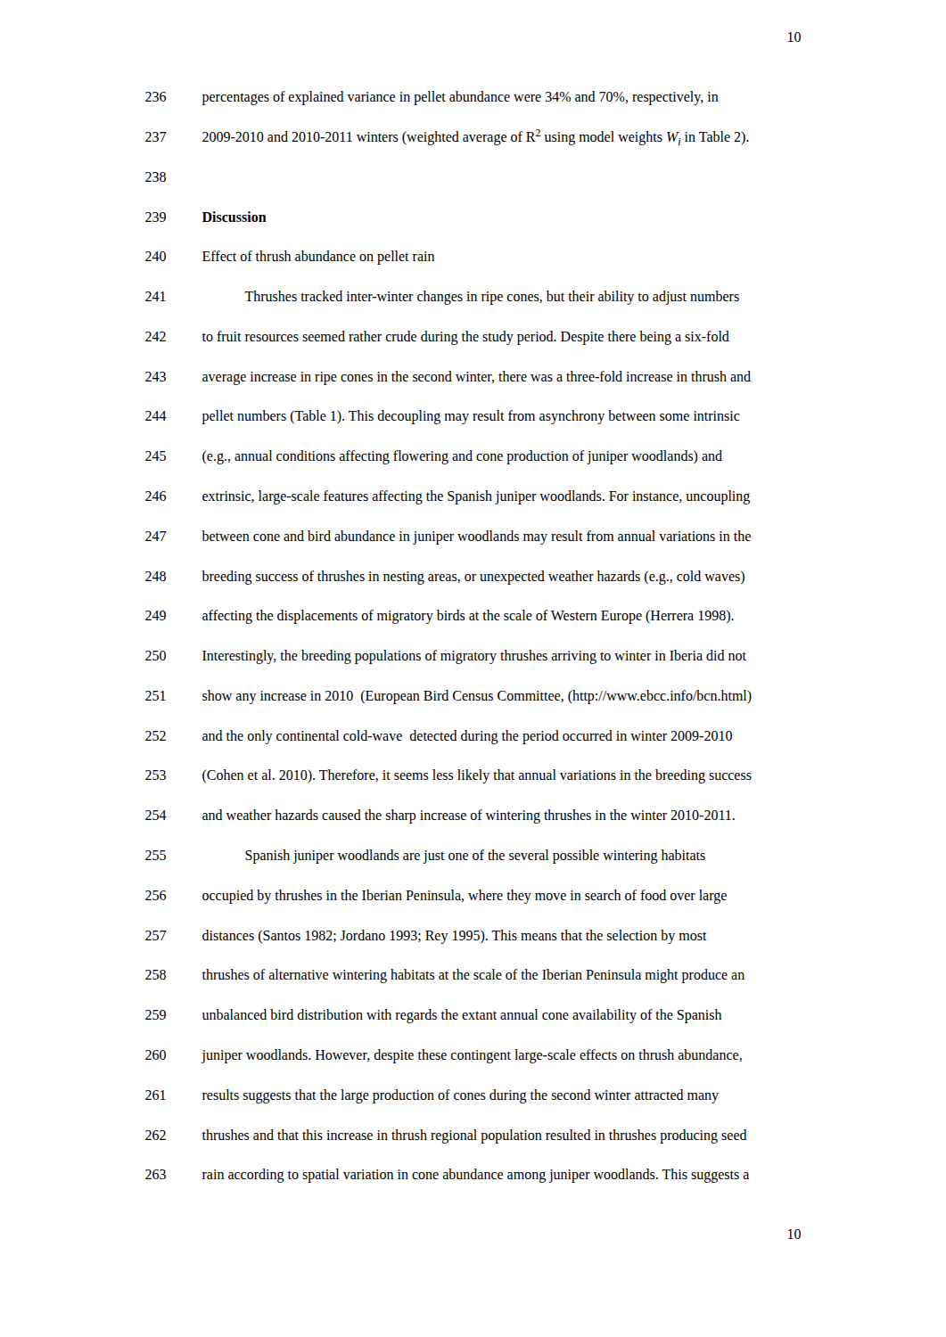10
236 percentages of explained variance in pellet abundance were 34% and 70%, respectively, in
2372009-2010 and 2010-2011 winters (weighted average of R2 using model weights Wi in Table 2).
238
239
Discussion
240 Effect of thrush abundance on pellet rain
241 Thrushes tracked inter-winter changes in ripe cones, but their ability to adjust numbers
242 to fruit resources seemed rather crude during the study period. Despite there being a six-fold
243 average increase in ripe cones in the second winter, there was a three-fold increase in thrush and
244 pellet numbers (Table 1). This decoupling may result from asynchrony between some intrinsic
245(e.g., annual conditions affecting flowering and cone production of juniper woodlands) and
246 extrinsic, large-scale features affecting the Spanish juniper woodlands. For instance, uncoupling
247 between cone and bird abundance in juniper woodlands may result from annual variations in the
248 breeding success of thrushes in nesting areas, or unexpected weather hazards (e.g., cold waves)
249 affecting the displacements of migratory birds at the scale of Western Europe (Herrera 1998).
250 Interestingly, the breeding populations of migratory thrushes arriving to winter in Iberia did not
251 show any increase in 2010 (European Bird Census Committee, (http://www.ebcc.info/bcn.html)
252 and the only continental cold-wave detected during the period occurred in winter 2009-2010
253(Cohen et al. 2010). Therefore, it seems less likely that annual variations in the breeding success
254 and weather hazards caused the sharp increase of wintering thrushes in the winter 2010-2011.
255 Spanish juniper woodlands are just one of the several possible wintering habitats
256 occupied by thrushes in the Iberian Peninsula, where they move in search of food over large
257 distances (Santos 1982; Jordano 1993; Rey 1995). This means that the selection by most
258 thrushes of alternative wintering habitats at the scale of the Iberian Peninsula might produce an
259 unbalanced bird distribution with regards the extant annual cone availability of the Spanish
260 juniper woodlands. However, despite these contingent large-scale effects on thrush abundance,
261 results suggests that the large production of cones during the second winter attracted many
262 thrushes and that this increase in thrush regional population resulted in thrushes producing seed
263 rain according to spatial variation in cone abundance among juniper woodlands. This suggests a
10